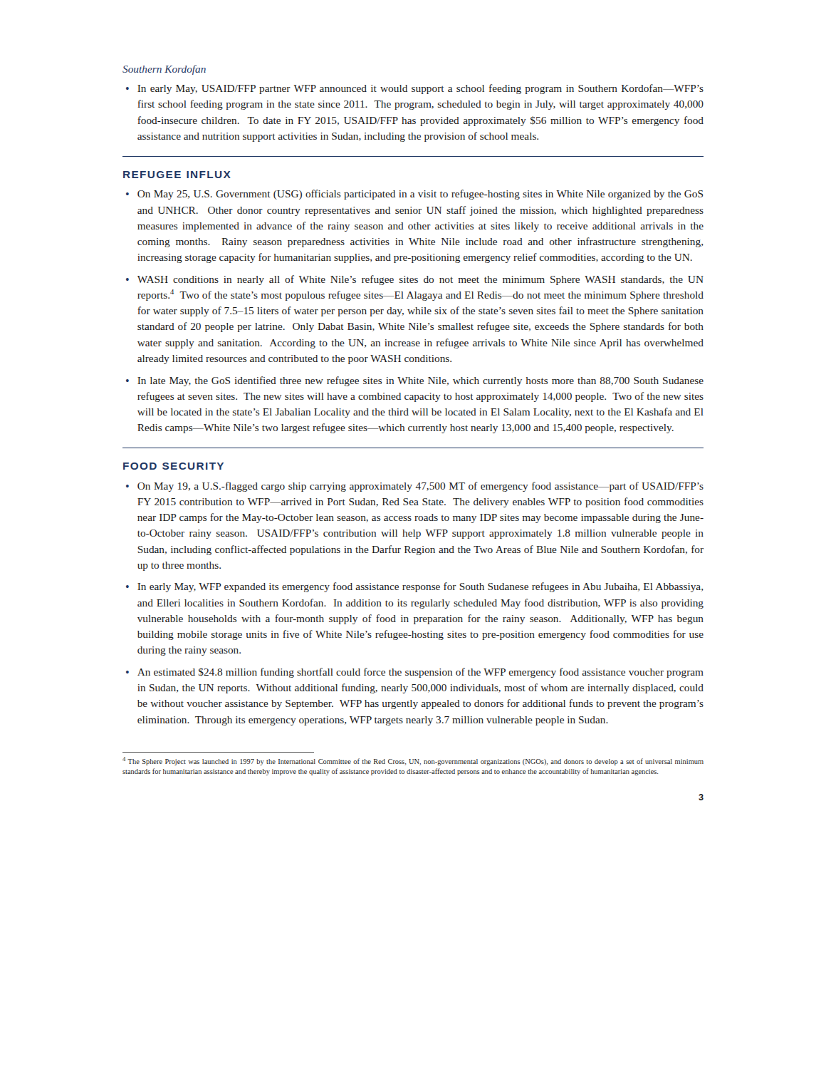Southern Kordofan
In early May, USAID/FFP partner WFP announced it would support a school feeding program in Southern Kordofan—WFP’s first school feeding program in the state since 2011. The program, scheduled to begin in July, will target approximately 40,000 food-insecure children. To date in FY 2015, USAID/FFP has provided approximately $56 million to WFP’s emergency food assistance and nutrition support activities in Sudan, including the provision of school meals.
Refugee Influx
On May 25, U.S. Government (USG) officials participated in a visit to refugee-hosting sites in White Nile organized by the GoS and UNHCR. Other donor country representatives and senior UN staff joined the mission, which highlighted preparedness measures implemented in advance of the rainy season and other activities at sites likely to receive additional arrivals in the coming months. Rainy season preparedness activities in White Nile include road and other infrastructure strengthening, increasing storage capacity for humanitarian supplies, and pre-positioning emergency relief commodities, according to the UN.
WASH conditions in nearly all of White Nile’s refugee sites do not meet the minimum Sphere WASH standards, the UN reports.4 Two of the state’s most populous refugee sites—El Alagaya and El Redis—do not meet the minimum Sphere threshold for water supply of 7.5–15 liters of water per person per day, while six of the state’s seven sites fail to meet the Sphere sanitation standard of 20 people per latrine. Only Dabat Basin, White Nile’s smallest refugee site, exceeds the Sphere standards for both water supply and sanitation. According to the UN, an increase in refugee arrivals to White Nile since April has overwhelmed already limited resources and contributed to the poor WASH conditions.
In late May, the GoS identified three new refugee sites in White Nile, which currently hosts more than 88,700 South Sudanese refugees at seven sites. The new sites will have a combined capacity to host approximately 14,000 people. Two of the new sites will be located in the state’s El Jabalian Locality and the third will be located in El Salam Locality, next to the El Kashafa and El Redis camps—White Nile’s two largest refugee sites—which currently host nearly 13,000 and 15,400 people, respectively.
Food Security
On May 19, a U.S.-flagged cargo ship carrying approximately 47,500 MT of emergency food assistance—part of USAID/FFP’s FY 2015 contribution to WFP—arrived in Port Sudan, Red Sea State. The delivery enables WFP to position food commodities near IDP camps for the May-to-October lean season, as access roads to many IDP sites may become impassable during the June-to-October rainy season. USAID/FFP’s contribution will help WFP support approximately 1.8 million vulnerable people in Sudan, including conflict-affected populations in the Darfur Region and the Two Areas of Blue Nile and Southern Kordofan, for up to three months.
In early May, WFP expanded its emergency food assistance response for South Sudanese refugees in Abu Jubaiha, El Abbassiya, and Elleri localities in Southern Kordofan. In addition to its regularly scheduled May food distribution, WFP is also providing vulnerable households with a four-month supply of food in preparation for the rainy season. Additionally, WFP has begun building mobile storage units in five of White Nile’s refugee-hosting sites to pre-position emergency food commodities for use during the rainy season.
An estimated $24.8 million funding shortfall could force the suspension of the WFP emergency food assistance voucher program in Sudan, the UN reports. Without additional funding, nearly 500,000 individuals, most of whom are internally displaced, could be without voucher assistance by September. WFP has urgently appealed to donors for additional funds to prevent the program’s elimination. Through its emergency operations, WFP targets nearly 3.7 million vulnerable people in Sudan.
4 The Sphere Project was launched in 1997 by the International Committee of the Red Cross, UN, non-governmental organizations (NGOs), and donors to develop a set of universal minimum standards for humanitarian assistance and thereby improve the quality of assistance provided to disaster-affected persons and to enhance the accountability of humanitarian agencies.
3